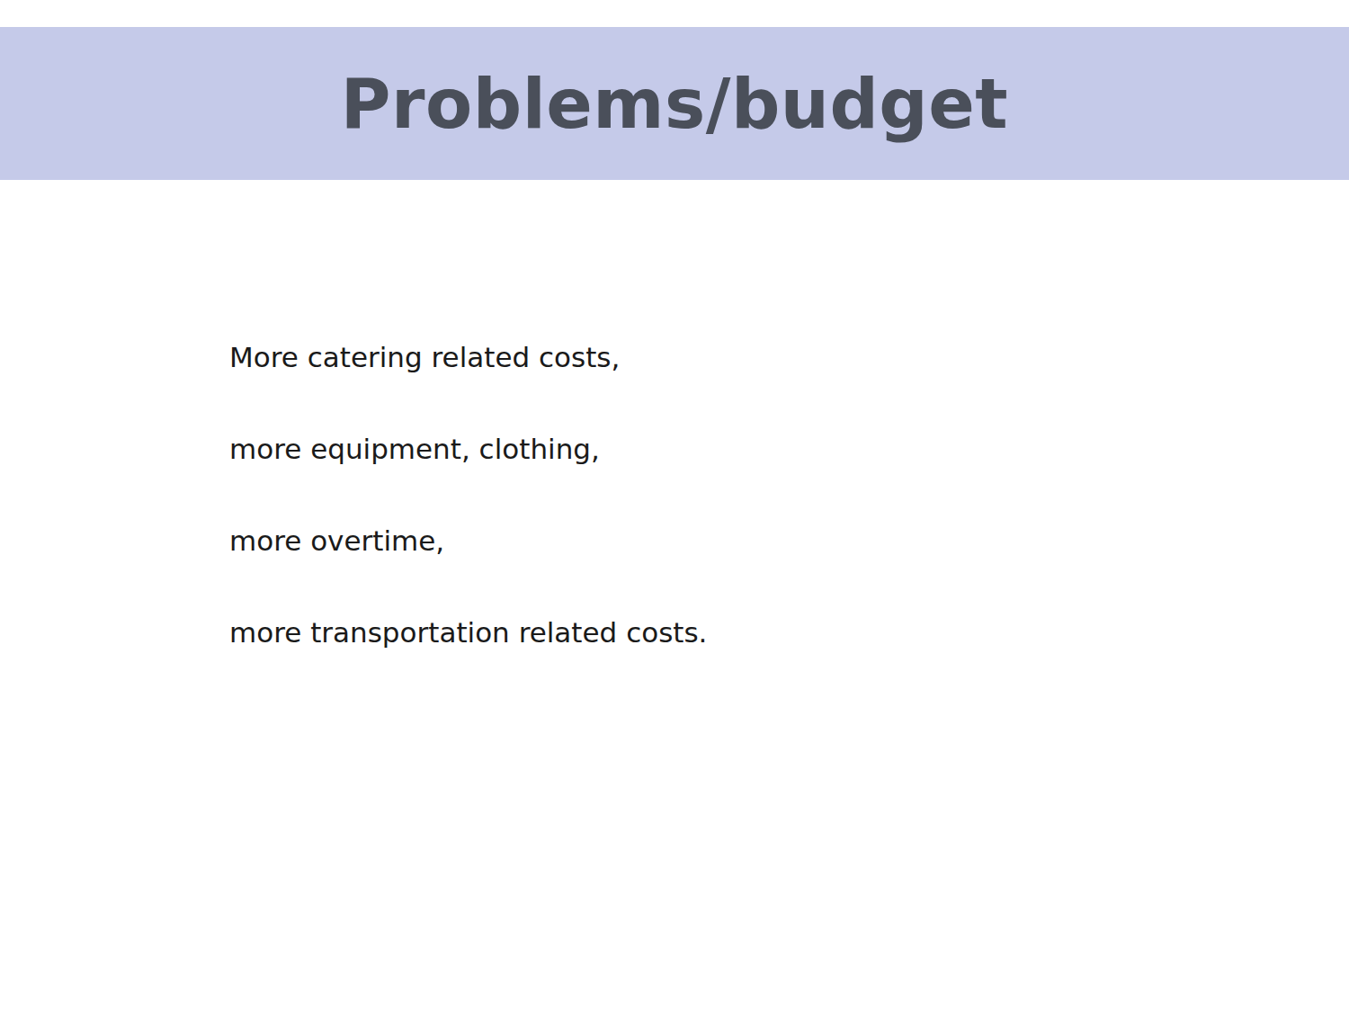Problems/budget
More catering related costs,
more equipment, clothing,
more overtime,
more transportation related costs.